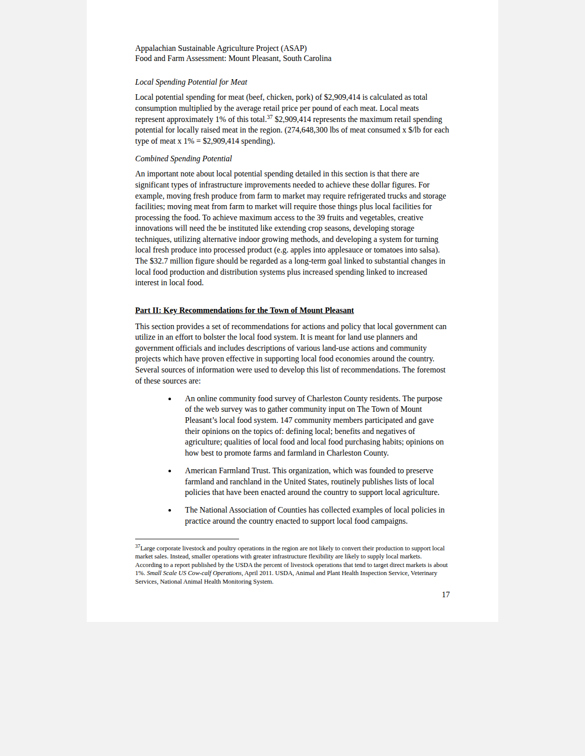Appalachian Sustainable Agriculture Project (ASAP)
Food and Farm Assessment: Mount Pleasant, South Carolina
Local Spending Potential for Meat
Local potential spending for meat (beef, chicken, pork) of $2,909,414 is calculated as total consumption multiplied by the average retail price per pound of each meat. Local meats represent approximately 1% of this total.37 $2,909,414 represents the maximum retail spending potential for locally raised meat in the region. (274,648,300 lbs of meat consumed x $/lb for each type of meat x 1% = $2,909,414 spending).
Combined Spending Potential
An important note about local potential spending detailed in this section is that there are significant types of infrastructure improvements needed to achieve these dollar figures. For example, moving fresh produce from farm to market may require refrigerated trucks and storage facilities; moving meat from farm to market will require those things plus local facilities for processing the food. To achieve maximum access to the 39 fruits and vegetables, creative innovations will need the be instituted like extending crop seasons, developing storage techniques, utilizing alternative indoor growing methods, and developing a system for turning local fresh produce into processed product (e.g. apples into applesauce or tomatoes into salsa). The $32.7 million figure should be regarded as a long-term goal linked to substantial changes in local food production and distribution systems plus increased spending linked to increased interest in local food.
Part II: Key Recommendations for the Town of Mount Pleasant
This section provides a set of recommendations for actions and policy that local government can utilize in an effort to bolster the local food system. It is meant for land use planners and government officials and includes descriptions of various land-use actions and community projects which have proven effective in supporting local food economies around the country. Several sources of information were used to develop this list of recommendations. The foremost of these sources are:
An online community food survey of Charleston County residents. The purpose of the web survey was to gather community input on The Town of Mount Pleasant’s local food system. 147 community members participated and gave their opinions on the topics of: defining local; benefits and negatives of agriculture; qualities of local food and local food purchasing habits; opinions on how best to promote farms and farmland in Charleston County.
American Farmland Trust. This organization, which was founded to preserve farmland and ranchland in the United States, routinely publishes lists of local policies that have been enacted around the country to support local agriculture.
The National Association of Counties has collected examples of local policies in practice around the country enacted to support local food campaigns.
37 Large corporate livestock and poultry operations in the region are not likely to convert their production to support local market sales. Instead, smaller operations with greater infrastructure flexibility are likely to supply local markets. According to a report published by the USDA the percent of livestock operations that tend to target direct markets is about 1%. Small Scale US Cow-calf Operations, April 2011. USDA, Animal and Plant Health Inspection Service, Veterinary Services, National Animal Health Monitoring System.
17